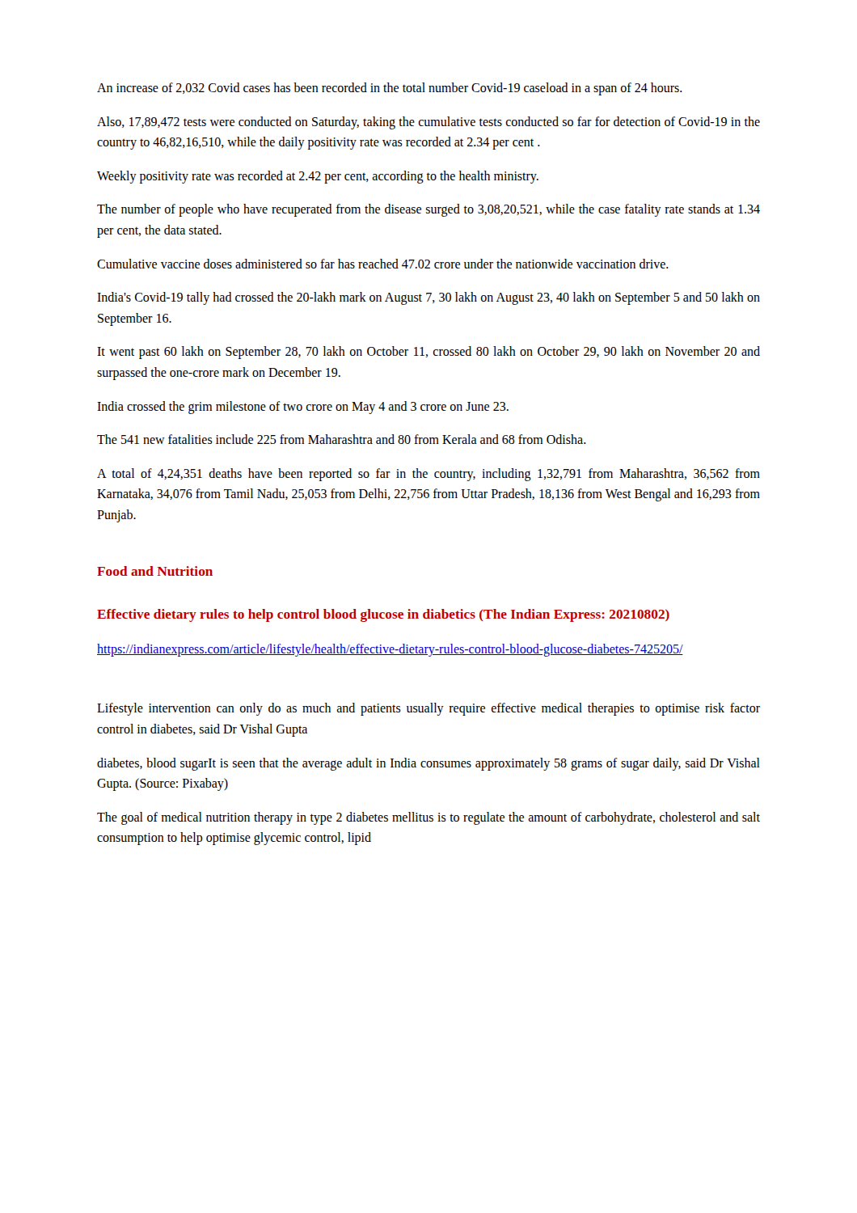An increase of 2,032 Covid cases has been recorded in the total number Covid-19 caseload in a span of 24 hours.
Also, 17,89,472 tests were conducted on Saturday, taking the cumulative tests conducted so far for detection of Covid-19 in the country to 46,82,16,510, while the daily positivity rate was recorded at 2.34 per cent .
Weekly positivity rate was recorded at 2.42 per cent, according to the health ministry.
The number of people who have recuperated from the disease surged to 3,08,20,521, while the case fatality rate stands at 1.34 per cent, the data stated.
Cumulative vaccine doses administered so far has reached 47.02 crore under the nationwide vaccination drive.
India's Covid-19 tally had crossed the 20-lakh mark on August 7, 30 lakh on August 23, 40 lakh on September 5 and 50 lakh on September 16.
It went past 60 lakh on September 28, 70 lakh on October 11, crossed 80 lakh on October 29, 90 lakh on November 20 and surpassed the one-crore mark on December 19.
India crossed the grim milestone of two crore on May 4 and 3 crore on June 23.
The 541 new fatalities include 225 from Maharashtra and 80 from Kerala and 68 from Odisha.
A total of 4,24,351 deaths have been reported so far in the country, including 1,32,791 from Maharashtra, 36,562 from Karnataka, 34,076 from Tamil Nadu, 25,053 from Delhi, 22,756 from Uttar Pradesh, 18,136 from West Bengal and 16,293 from Punjab.
Food and Nutrition
Effective dietary rules to help control blood glucose in diabetics (The Indian Express: 20210802)
https://indianexpress.com/article/lifestyle/health/effective-dietary-rules-control-blood-glucose-diabetes-7425205/
Lifestyle intervention can only do as much and patients usually require effective medical therapies to optimise risk factor control in diabetes, said Dr Vishal Gupta
diabetes, blood sugarIt is seen that the average adult in India consumes approximately 58 grams of sugar daily, said Dr Vishal Gupta. (Source: Pixabay)
The goal of medical nutrition therapy in type 2 diabetes mellitus is to regulate the amount of carbohydrate, cholesterol and salt consumption to help optimise glycemic control, lipid